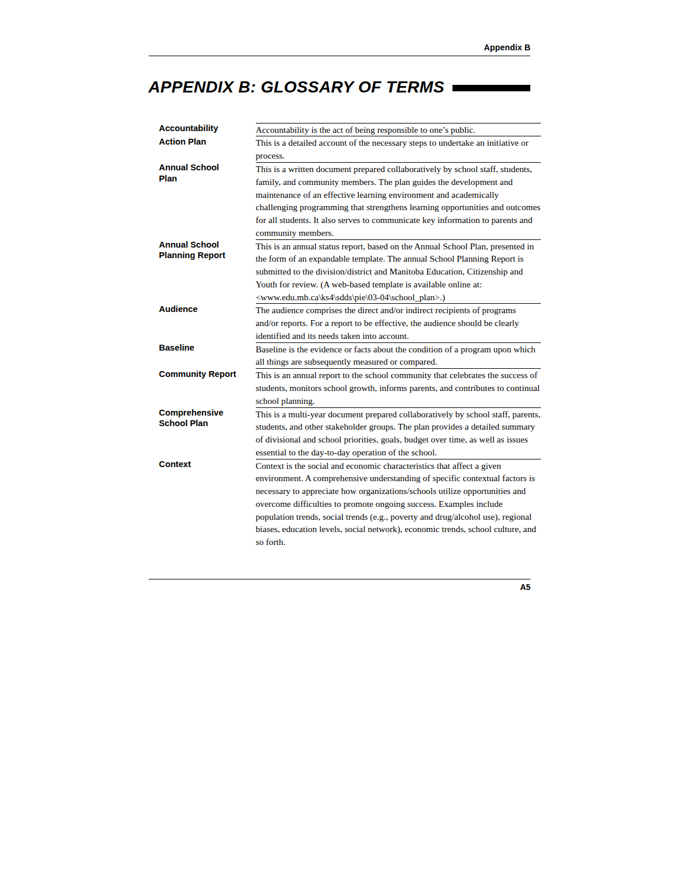Appendix B
APPENDIX B: GLOSSARY OF TERMS
| Accountability | Accountability is the act of being responsible to one’s public. |
| Action Plan | This is a detailed account of the necessary steps to undertake an initiative or process. |
| Annual School Plan | This is a written document prepared collaboratively by school staff, students, family, and community members. The plan guides the development and maintenance of an effective learning environment and academically challenging programming that strengthens learning opportunities and outcomes for all students. It also serves to communicate key information to parents and community members. |
| Annual School Planning Report | This is an annual status report, based on the Annual School Plan, presented in the form of an expandable template. The annual School Planning Report is submitted to the division/district and Manitoba Education, Citizenship and Youth for review. (A web-based template is available online at: <www.edu.mb.ca\ks4\sdds\pie\03-04\school_plan>.) |
| Audience | The audience comprises the direct and/or indirect recipients of programs and/or reports. For a report to be effective, the audience should be clearly identified and its needs taken into account. |
| Baseline | Baseline is the evidence or facts about the condition of a program upon which all things are subsequently measured or compared. |
| Community Report | This is an annual report to the school community that celebrates the success of students, monitors school growth, informs parents, and contributes to continual school planning. |
| Comprehensive School Plan | This is a multi-year document prepared collaboratively by school staff, parents, students, and other stakeholder groups. The plan provides a detailed summary of divisional and school priorities, goals, budget over time, as well as issues essential to the day-to-day operation of the school. |
| Context | Context is the social and economic characteristics that affect a given environment. A comprehensive understanding of specific contextual factors is necessary to appreciate how organizations/schools utilize opportunities and overcome difficulties to promote ongoing success. Examples include population trends, social trends (e.g., poverty and drug/alcohol use), regional biases, education levels, social network), economic trends, school culture, and so forth. |
A5